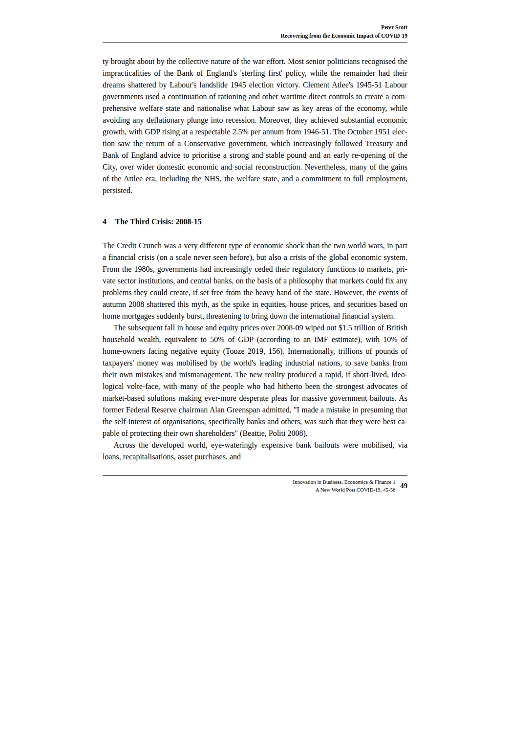Peter Scott
Recovering from the Economic Impact of COVID-19
ty brought about by the collective nature of the war effort. Most senior politicians recognised the impracticalities of the Bank of England's 'sterling first' policy, while the remainder had their dreams shattered by Labour's landslide 1945 election victory. Clement Atlee's 1945-51 Labour governments used a continuation of rationing and other wartime direct controls to create a comprehensive welfare state and nationalise what Labour saw as key areas of the economy, while avoiding any deflationary plunge into recession. Moreover, they achieved substantial economic growth, with GDP rising at a respectable 2.5% per annum from 1946-51. The October 1951 election saw the return of a Conservative government, which increasingly followed Treasury and Bank of England advice to prioritise a strong and stable pound and an early re-opening of the City, over wider domestic economic and social reconstruction. Nevertheless, many of the gains of the Attlee era, including the NHS, the welfare state, and a commitment to full employment, persisted.
4 The Third Crisis: 2008-15
The Credit Crunch was a very different type of economic shock than the two world wars, in part a financial crisis (on a scale never seen before), but also a crisis of the global economic system. From the 1980s, governments had increasingly ceded their regulatory functions to markets, private sector institutions, and central banks, on the basis of a philosophy that markets could fix any problems they could create, if set free from the heavy hand of the state. However, the events of autumn 2008 shattered this myth, as the spike in equities, house prices, and securities based on home mortgages suddenly burst, threatening to bring down the international financial system.
The subsequent fall in house and equity prices over 2008-09 wiped out $1.5 trillion of British household wealth, equivalent to 50% of GDP (according to an IMF estimate), with 10% of home-owners facing negative equity (Tooze 2019, 156). Internationally, trillions of pounds of taxpayers' money was mobilised by the world's leading industrial nations, to save banks from their own mistakes and mismanagement. The new reality produced a rapid, if short-lived, ideological volte-face, with many of the people who had hitherto been the strongest advocates of market-based solutions making ever-more desperate pleas for massive government bailouts. As former Federal Reserve chairman Alan Greenspan admitted, "I made a mistake in presuming that the self-interest of organisations, specifically banks and others, was such that they were best capable of protecting their own shareholders" (Beattie, Politi 2008).
Across the developed world, eye-wateringly expensive bank bailouts were mobilised, via loans, recapitalisations, asset purchases, and
Innovation in Business, Economics & Finance 1
A New World Post COVID-19, 45-56
49